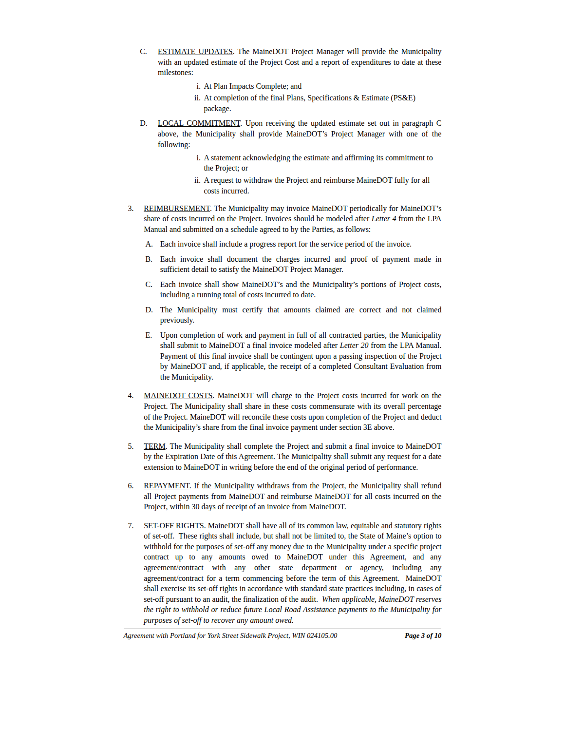C. ESTIMATE UPDATES. The MaineDOT Project Manager will provide the Municipality with an updated estimate of the Project Cost and a report of expenditures to date at these milestones:
i. At Plan Impacts Complete; and
ii. At completion of the final Plans, Specifications & Estimate (PS&E) package.
D. LOCAL COMMITMENT. Upon receiving the updated estimate set out in paragraph C above, the Municipality shall provide MaineDOT’s Project Manager with one of the following:
i. A statement acknowledging the estimate and affirming its commitment to the Project; or
ii. A request to withdraw the Project and reimburse MaineDOT fully for all costs incurred.
3. REIMBURSEMENT. The Municipality may invoice MaineDOT periodically for MaineDOT’s share of costs incurred on the Project. Invoices should be modeled after Letter 4 from the LPA Manual and submitted on a schedule agreed to by the Parties, as follows:
A. Each invoice shall include a progress report for the service period of the invoice.
B. Each invoice shall document the charges incurred and proof of payment made in sufficient detail to satisfy the MaineDOT Project Manager.
C. Each invoice shall show MaineDOT’s and the Municipality’s portions of Project costs, including a running total of costs incurred to date.
D. The Municipality must certify that amounts claimed are correct and not claimed previously.
E. Upon completion of work and payment in full of all contracted parties, the Municipality shall submit to MaineDOT a final invoice modeled after Letter 20 from the LPA Manual. Payment of this final invoice shall be contingent upon a passing inspection of the Project by MaineDOT and, if applicable, the receipt of a completed Consultant Evaluation from the Municipality.
4. MAINEDOT COSTS. MaineDOT will charge to the Project costs incurred for work on the Project. The Municipality shall share in these costs commensurate with its overall percentage of the Project. MaineDOT will reconcile these costs upon completion of the Project and deduct the Municipality’s share from the final invoice payment under section 3E above.
5. TERM. The Municipality shall complete the Project and submit a final invoice to MaineDOT by the Expiration Date of this Agreement. The Municipality shall submit any request for a date extension to MaineDOT in writing before the end of the original period of performance.
6. REPAYMENT. If the Municipality withdraws from the Project, the Municipality shall refund all Project payments from MaineDOT and reimburse MaineDOT for all costs incurred on the Project, within 30 days of receipt of an invoice from MaineDOT.
7. SET-OFF RIGHTS. MaineDOT shall have all of its common law, equitable and statutory rights of set-off. These rights shall include, but shall not be limited to, the State of Maine’s option to withhold for the purposes of set-off any money due to the Municipality under a specific project contract up to any amounts owed to MaineDOT under this Agreement, and any agreement/contract with any other state department or agency, including any agreement/contract for a term commencing before the term of this Agreement. MaineDOT shall exercise its set-off rights in accordance with standard state practices including, in cases of set-off pursuant to an audit, the finalization of the audit. When applicable, MaineDOT reserves the right to withhold or reduce future Local Road Assistance payments to the Municipality for purposes of set-off to recover any amount owed.
Agreement with Portland for York Street Sidewalk Project, WIN 024105.00 Page 3 of 10